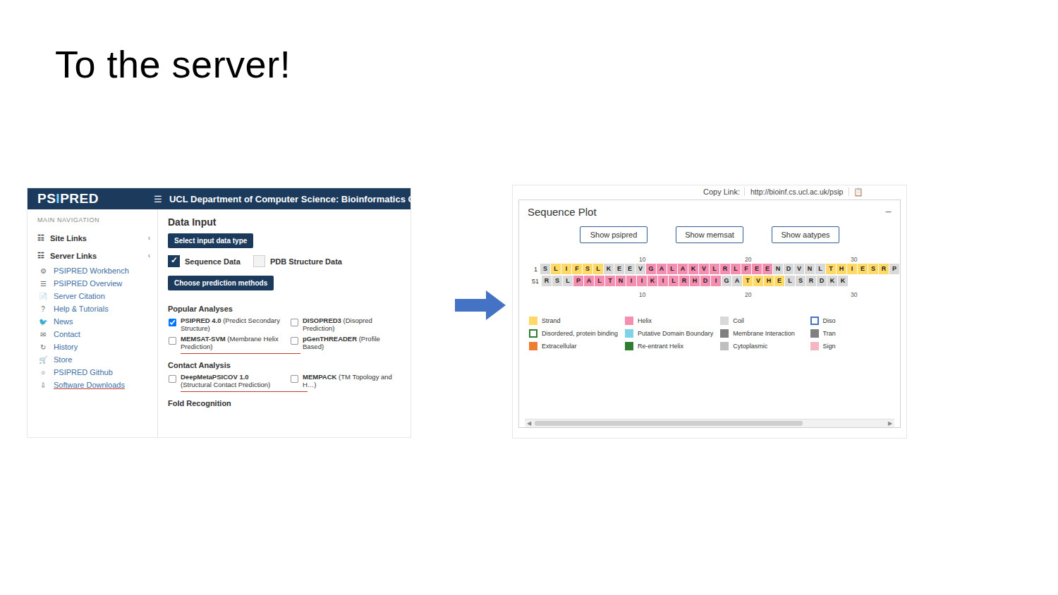To the server!
PSIPRED
☰
UCL Department of Computer Science: Bioinformatics Group
Main Navigation
☷Site Links‹
☷Server Links‹
⚙PSIPRED Workbench
☰PSIPRED Overview
📄Server Citation
?Help & Tutorials
🐦News
✉Contact
↻History
🛒Store
○PSIPRED Github
⇩Software Downloads
Data Input
Select input data type
Sequence Data
PDB Structure Data
Choose prediction methods
Popular Analyses
PSIPRED 4.0 (Predict Secondary Structure) DISOPRED3 (Disopred Prediction) MEMSAT-SVM (Membrane Helix Prediction) pGenTHREADER (Profile Based)
Contact Analysis
DeepMetaPSICOV 1.0 (Structural Contact Prediction) MEMPACK (TM Topology and H…)
Fold Recognition
Copy Link: http://bioinf.cs.ucl.ac.uk/psip 📋
Sequence Plot −
Show psipred
Show memsat
Show aatypes
102030
1
S
L
I
F
S
L
K
E
E
V
G
A
L
A
K
V
L
R
L
F
E
E
N
D
V
N
L
T
H
I
E
S
R
P
51
R
S
L
P
A
L
T
N
I
I
K
I
L
R
H
D
I
G
A
T
V
H
E
L
S
R
D
K
K
102030
Strand
Helix
Coil
Diso
Disordered, protein binding
Putative Domain Boundary
Membrane Interaction
Tran
Extracellular
Re-entrant Helix
Cytoplasmic
Sign
◀
▶